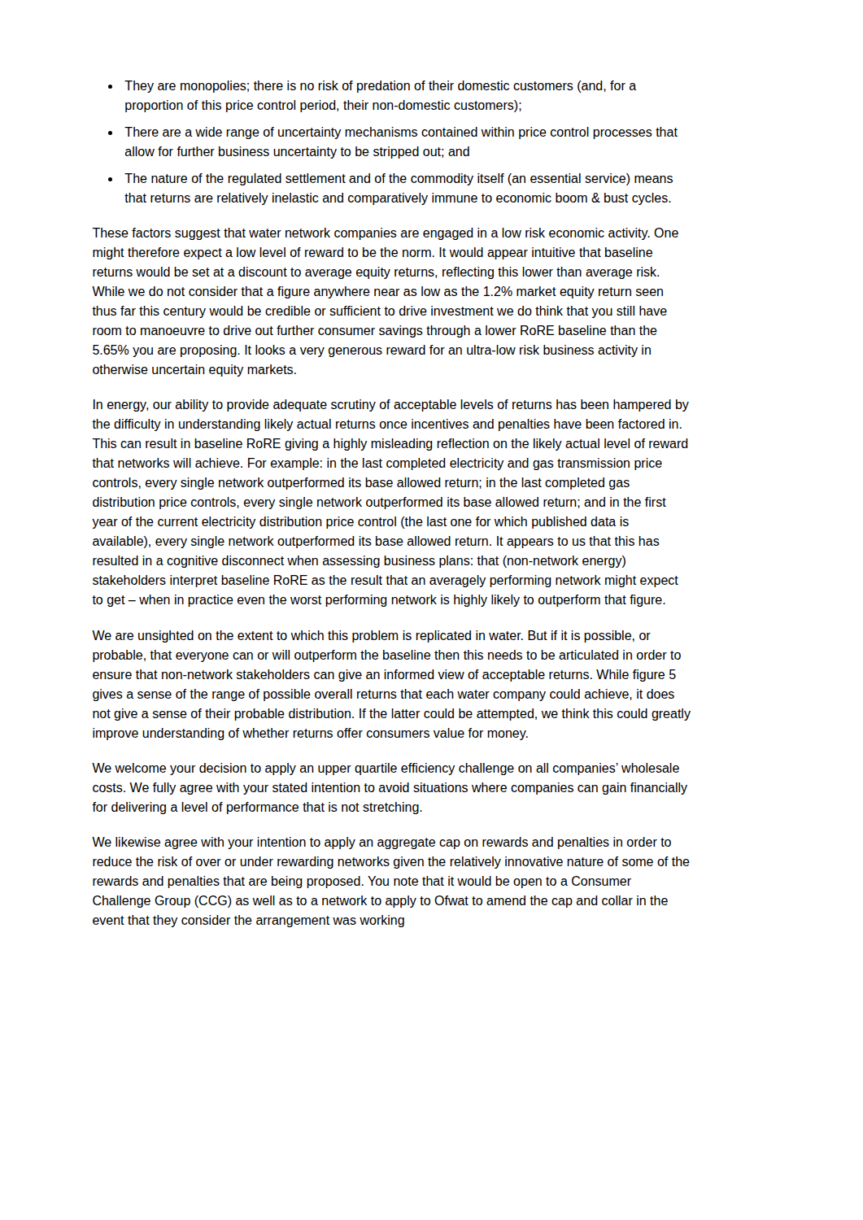They are monopolies; there is no risk of predation of their domestic customers (and, for a proportion of this price control period, their non-domestic customers);
There are a wide range of uncertainty mechanisms contained within price control processes that allow for further business uncertainty to be stripped out; and
The nature of the regulated settlement and of the commodity itself (an essential service) means that returns are relatively inelastic and comparatively immune to economic boom & bust cycles.
These factors suggest that water network companies are engaged in a low risk economic activity. One might therefore expect a low level of reward to be the norm. It would appear intuitive that baseline returns would be set at a discount to average equity returns, reflecting this lower than average risk. While we do not consider that a figure anywhere near as low as the 1.2% market equity return seen thus far this century would be credible or sufficient to drive investment we do think that you still have room to manoeuvre to drive out further consumer savings through a lower RoRE baseline than the 5.65% you are proposing. It looks a very generous reward for an ultra-low risk business activity in otherwise uncertain equity markets.
In energy, our ability to provide adequate scrutiny of acceptable levels of returns has been hampered by the difficulty in understanding likely actual returns once incentives and penalties have been factored in. This can result in baseline RoRE giving a highly misleading reflection on the likely actual level of reward that networks will achieve. For example: in the last completed electricity and gas transmission price controls, every single network outperformed its base allowed return; in the last completed gas distribution price controls, every single network outperformed its base allowed return; and in the first year of the current electricity distribution price control (the last one for which published data is available), every single network outperformed its base allowed return. It appears to us that this has resulted in a cognitive disconnect when assessing business plans: that (non-network energy) stakeholders interpret baseline RoRE as the result that an averagely performing network might expect to get – when in practice even the worst performing network is highly likely to outperform that figure.
We are unsighted on the extent to which this problem is replicated in water. But if it is possible, or probable, that everyone can or will outperform the baseline then this needs to be articulated in order to ensure that non-network stakeholders can give an informed view of acceptable returns. While figure 5 gives a sense of the range of possible overall returns that each water company could achieve, it does not give a sense of their probable distribution. If the latter could be attempted, we think this could greatly improve understanding of whether returns offer consumers value for money.
We welcome your decision to apply an upper quartile efficiency challenge on all companies’ wholesale costs. We fully agree with your stated intention to avoid situations where companies can gain financially for delivering a level of performance that is not stretching.
We likewise agree with your intention to apply an aggregate cap on rewards and penalties in order to reduce the risk of over or under rewarding networks given the relatively innovative nature of some of the rewards and penalties that are being proposed. You note that it would be open to a Consumer Challenge Group (CCG) as well as to a network to apply to Ofwat to amend the cap and collar in the event that they consider the arrangement was working